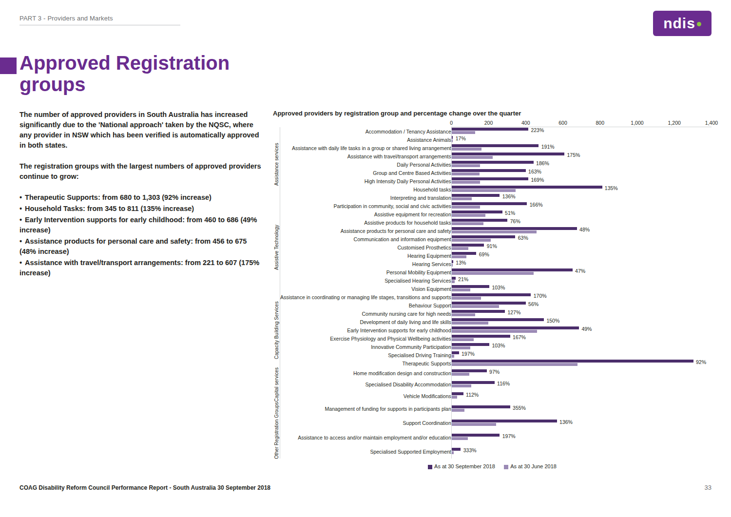PART 3 - Providers and Markets
ndis
Approved Registration groups
The number of approved providers in South Australia has increased significantly due to the 'National approach' taken by the NQSC, where any provider in NSW which has been verified is automatically approved in both states.
The registration groups with the largest numbers of approved providers continue to grow:
Therapeutic Supports: from 680 to 1,303 (92% increase)
Household Tasks: from 345 to 811 (135% increase)
Early Intervention supports for early childhood: from 460 to 686 (49% increase)
Assistance products for personal care and safety: from 456 to 675 (48% increase)
Assistance with travel/transport arrangements: from 221 to 607 (175% increase)
Approved providers by registration group and percentage change over the quarter
| | | 0 200 400 600 800 1,000 1,200 1,400 |
| Assistance services | Accommodation / Tenancy Assistance | 223% |
| Assistance Animals | 17% |
| Assistance with daily life tasks in a group or shared living arrangement | 191% |
| Assistance with travel/transport arrangements | 175% |
| Daily Personal Activities | 186% |
| Group and Centre Based Activities | 163% |
| High Intensity Daily Personal Activities | 169% |
| Household tasks | 135% |
| Interpreting and translation | 136% |
| Assistive Technology | Participation in community, social and civic activities | 166% |
| Assistive equipment for recreation | 51% |
| Assistive products for household tasks | 76% |
| Assistance products for personal care and safety | 48% |
| Communication and information equipment | 63% |
| Customised Prosthetics | 91% |
| Hearing Equipment | 69% |
| Hearing Services | 13% |
| Personal Mobility Equipment | 47% |
| Specialised Hearing Services | 21% |
| Vision Equipment | 103% |
| Capacity Building Services | Assistance in coordinating or managing life stages, transitions and supports | 170% |
| Behaviour Support | 56% |
| Community nursing care for high needs | 127% |
| Development of daily living and life skills | 150% |
| Early Intervention supports for early childhood | 49% |
| Exercise Physiology and Physical Wellbeing activities | 167% |
| Innovative Community Participation | 103% |
| Specialised Driving Training | 197% |
| Therapeutic Supports | 92% |
| Capital services | Home modification design and construction | 97% |
| Specialised Disability Accommodation | 116% |
| Vehicle Modifications | 112% |
| Other Registration Groups | Management of funding for supports in participants plan | 355% |
| Support Coordination | 136% |
| Assistance to access and/or maintain employment and/or education | 197% |
| Specialised Supported Employment | 333% |
As at 30 September 2018 As at 30 June 2018
COAG Disability Reform Council Performance Report - South Australia 30 September 2018
33